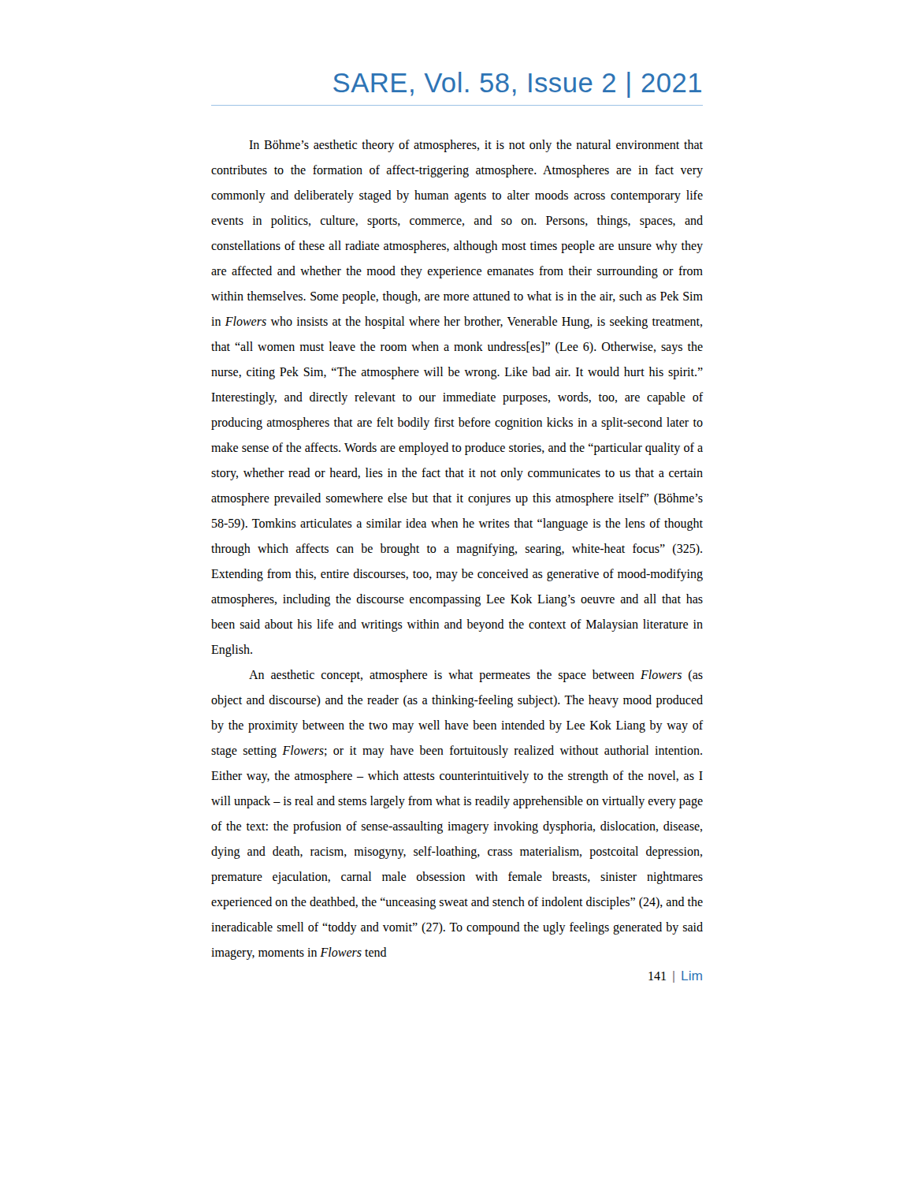SARE, Vol. 58, Issue 2 | 2021
In Böhme’s aesthetic theory of atmospheres, it is not only the natural environment that contributes to the formation of affect-triggering atmosphere. Atmospheres are in fact very commonly and deliberately staged by human agents to alter moods across contemporary life events in politics, culture, sports, commerce, and so on. Persons, things, spaces, and constellations of these all radiate atmospheres, although most times people are unsure why they are affected and whether the mood they experience emanates from their surrounding or from within themselves. Some people, though, are more attuned to what is in the air, such as Pek Sim in Flowers who insists at the hospital where her brother, Venerable Hung, is seeking treatment, that “all women must leave the room when a monk undress[es]” (Lee 6). Otherwise, says the nurse, citing Pek Sim, “The atmosphere will be wrong. Like bad air. It would hurt his spirit.” Interestingly, and directly relevant to our immediate purposes, words, too, are capable of producing atmospheres that are felt bodily first before cognition kicks in a split-second later to make sense of the affects. Words are employed to produce stories, and the “particular quality of a story, whether read or heard, lies in the fact that it not only communicates to us that a certain atmosphere prevailed somewhere else but that it conjures up this atmosphere itself” (Böhme’s 58-59). Tomkins articulates a similar idea when he writes that “language is the lens of thought through which affects can be brought to a magnifying, searing, white-heat focus” (325). Extending from this, entire discourses, too, may be conceived as generative of mood-modifying atmospheres, including the discourse encompassing Lee Kok Liang’s oeuvre and all that has been said about his life and writings within and beyond the context of Malaysian literature in English.
An aesthetic concept, atmosphere is what permeates the space between Flowers (as object and discourse) and the reader (as a thinking-feeling subject). The heavy mood produced by the proximity between the two may well have been intended by Lee Kok Liang by way of stage setting Flowers; or it may have been fortuitously realized without authorial intention. Either way, the atmosphere – which attests counterintuitively to the strength of the novel, as I will unpack – is real and stems largely from what is readily apprehensible on virtually every page of the text: the profusion of sense-assaulting imagery invoking dysphoria, dislocation, disease, dying and death, racism, misogyny, self-loathing, crass materialism, postcoital depression, premature ejaculation, carnal male obsession with female breasts, sinister nightmares experienced on the deathbed, the “unceasing sweat and stench of indolent disciples” (24), and the ineradicable smell of “toddy and vomit” (27). To compound the ugly feelings generated by said imagery, moments in Flowers tend
141 | Lim